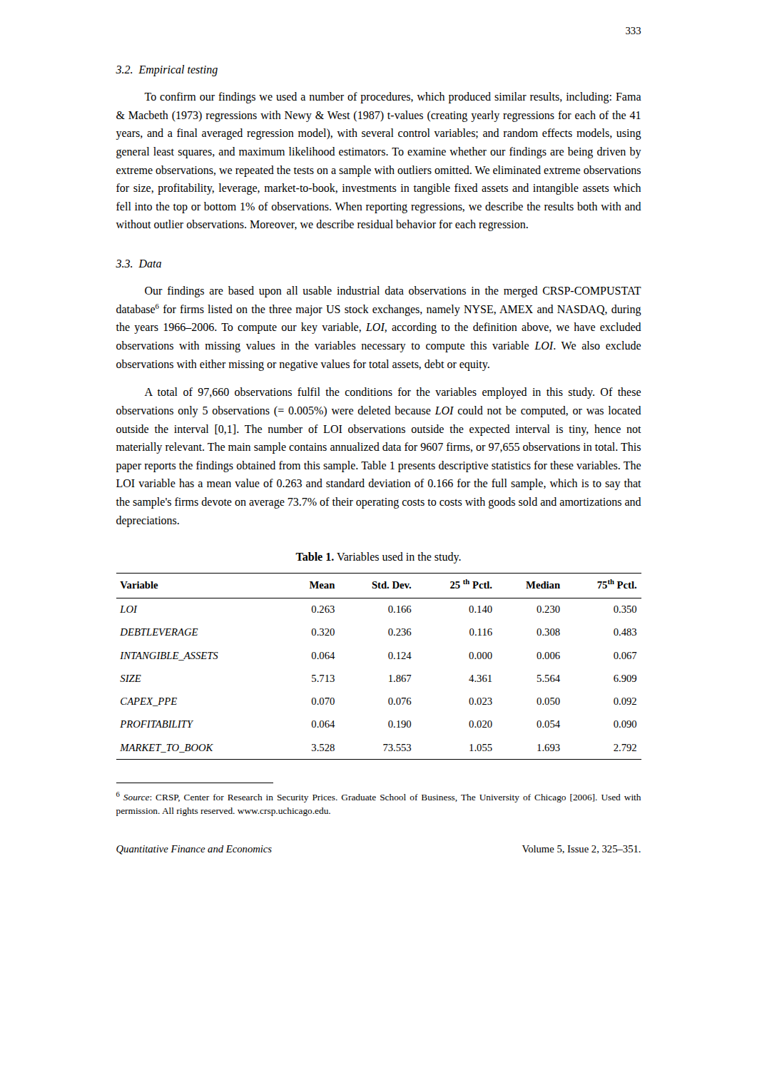333
3.2. Empirical testing
To confirm our findings we used a number of procedures, which produced similar results, including: Fama & Macbeth (1973) regressions with Newy & West (1987) t-values (creating yearly regressions for each of the 41 years, and a final averaged regression model), with several control variables; and random effects models, using general least squares, and maximum likelihood estimators. To examine whether our findings are being driven by extreme observations, we repeated the tests on a sample with outliers omitted. We eliminated extreme observations for size, profitability, leverage, market-to-book, investments in tangible fixed assets and intangible assets which fell into the top or bottom 1% of observations. When reporting regressions, we describe the results both with and without outlier observations. Moreover, we describe residual behavior for each regression.
3.3. Data
Our findings are based upon all usable industrial data observations in the merged CRSP-COMPUSTAT database6 for firms listed on the three major US stock exchanges, namely NYSE, AMEX and NASDAQ, during the years 1966–2006. To compute our key variable, LOI, according to the definition above, we have excluded observations with missing values in the variables necessary to compute this variable LOI. We also exclude observations with either missing or negative values for total assets, debt or equity.
A total of 97,660 observations fulfil the conditions for the variables employed in this study. Of these observations only 5 observations (= 0.005%) were deleted because LOI could not be computed, or was located outside the interval [0,1]. The number of LOI observations outside the expected interval is tiny, hence not materially relevant. The main sample contains annualized data for 9607 firms, or 97,655 observations in total. This paper reports the findings obtained from this sample. Table 1 presents descriptive statistics for these variables. The LOI variable has a mean value of 0.263 and standard deviation of 0.166 for the full sample, which is to say that the sample's firms devote on average 73.7% of their operating costs to costs with goods sold and amortizations and depreciations.
Table 1. Variables used in the study.
| Variable | Mean | Std. Dev. | 25 th Pctl. | Median | 75 th Pctl. |
| --- | --- | --- | --- | --- | --- |
| LOI | 0.263 | 0.166 | 0.140 | 0.230 | 0.350 |
| DEBTLEVERAGE | 0.320 | 0.236 | 0.116 | 0.308 | 0.483 |
| INTANGIBLE_ASSETS | 0.064 | 0.124 | 0.000 | 0.006 | 0.067 |
| SIZE | 5.713 | 1.867 | 4.361 | 5.564 | 6.909 |
| CAPEX_PPE | 0.070 | 0.076 | 0.023 | 0.050 | 0.092 |
| PROFITABILITY | 0.064 | 0.190 | 0.020 | 0.054 | 0.090 |
| MARKET_TO_BOOK | 3.528 | 73.553 | 1.055 | 1.693 | 2.792 |
6 Source: CRSP, Center for Research in Security Prices. Graduate School of Business, The University of Chicago [2006]. Used with permission. All rights reserved. www.crsp.uchicago.edu.
Quantitative Finance and Economics
Volume 5, Issue 2, 325–351.